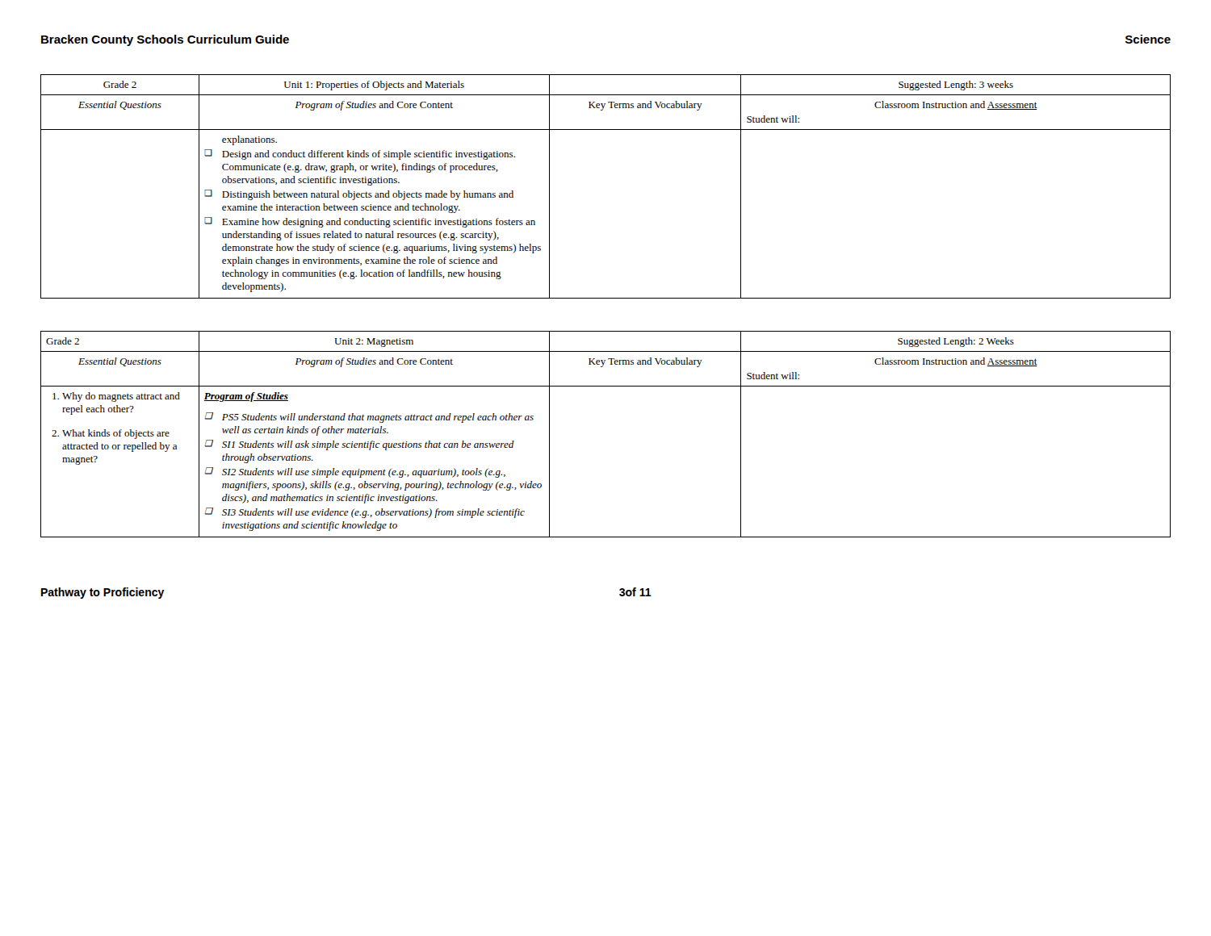Bracken County Schools Curriculum Guide Science
| Grade 2 | Unit 1: Properties of Objects and Materials | | Suggested Length: 3 weeks |
| Essential Questions | Program of Studies and Core Content | Key Terms and Vocabulary | Classroom Instruction and Assessment Student will: |
| | explanations. Design and conduct different kinds of simple scientific investigations. Communicate (e.g. draw, graph, or write), findings of procedures, observations, and scientific investigations. Distinguish between natural objects and objects made by humans and examine the interaction between science and technology. Examine how designing and conducting scientific investigations fosters an understanding of issues related to natural resources (e.g. scarcity), demonstrate how the study of science (e.g. aquariums, living systems) helps explain changes in environments, examine the role of science and technology in communities (e.g. location of landfills, new housing developments). | | |
| Grade 2 | Unit 2: Magnetism | | Suggested Length: 2 Weeks |
| Essential Questions | Program of Studies and Core Content | Key Terms and Vocabulary | Classroom Instruction and Assessment Student will: |
| Why do magnets attract and repel each other? What kinds of objects are attracted to or repelled by a magnet? | Program of Studies PS5 Students will understand that magnets attract and repel each other as well as certain kinds of other materials. SI1 Students will ask simple scientific questions that can be answered through observations. SI2 Students will use simple equipment (e.g., aquarium), tools (e.g., magnifiers, spoons), skills (e.g., observing, pouring), technology (e.g., video discs), and mathematics in scientific investigations. SI3 Students will use evidence (e.g., observations) from simple scientific investigations and scientific knowledge to | | |
Pathway to Proficiency 3of 11